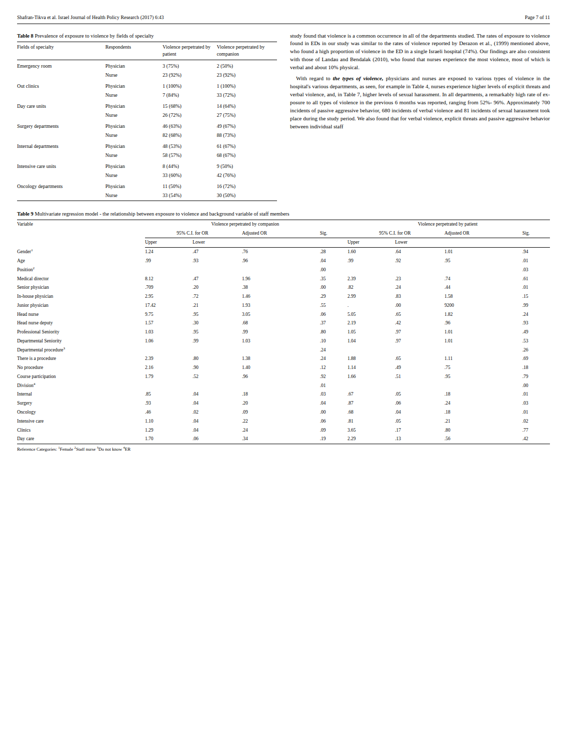Shafran-Tikva et al. Israel Journal of Health Policy Research (2017) 6:43 Page 7 of 11
Table 8 Prevalence of exposure to violence by fields of specialty
| Fields of specialty | Respondents | Violence perpetrated by patient | Violence perpetrated by companion |
| --- | --- | --- | --- |
| Emergency room | Physician | 3 (75%) | 2 (50%) |
| | Nurse | 23 (92%) | 23 (92%) |
| Out clinics | Physician | 1 (100%) | 1 (100%) |
| | Nurse | 7 (84%) | 33 (72%) |
| Day care units | Physician | 15 (68%) | 14 (64%) |
| | Nurse | 26 (72%) | 27 (75%) |
| Surgery departments | Physician | 46 (63%) | 49 (67%) |
| | Nurse | 82 (68%) | 88 (73%) |
| Internal departments | Physician | 48 (53%) | 61 (67%) |
| | Nurse | 58 (57%) | 68 (67%) |
| Intensive care units | Physician | 8 (44%) | 9 (50%) |
| | Nurse | 33 (60%) | 42 (76%) |
| Oncology departments | Physician | 11 (50%) | 16 (72%) |
| | Nurse | 33 (54%) | 30 (50%) |
study found that violence is a common occurrence in all of the departments studied. The rates of exposure to violence found in EDs in our study was similar to the rates of violence reported by Derazon et al., (1999) mentioned above, who found a high proportion of violence in the ED in a single Israeli hospital (74%). Our findings are also consistent with those of Landau and Bendalak (2010), who found that nurses experience the most violence, most of which is verbal and about 10% physical.
With regard to the types of violence, physicians and nurses are exposed to various types of violence in the hospital's various departments, as seen, for example in Table 4, nurses experience higher levels of explicit threats and verbal violence, and, in Table 7, higher levels of sexual harassment. In all departments, a remarkably high rate of exposure to all types of violence in the previous 6 months was reported, ranging from 52%- 96%. Approximately 700 incidents of passive aggressive behavior, 680 incidents of verbal violence and 81 incidents of sexual harassment took place during the study period. We also found that for verbal violence, explicit threats and passive aggressive behavior between individual staff
Table 9 Multivariate regression model - the relationship between exposure to violence and background variable of staff members
| Variable | Violence perpetrated by companion | Violence perpetrated by patient |
| --- | --- | --- |
| 95% C.I. for OR | Adjusted OR | Sig. | 95% C.I. for OR | Adjusted OR | Sig. |
| Upper | Lower | | | Upper | Lower | | |
| Gender 1 | 1.24 | .47 | .76 | .28 | 1.60 | .64 | 1.01 | .94 |
| Age | .99 | .93 | .96 | .04 | .99 | .92 | .95 | .01 |
| Position 2 | | | | .00 | | | | .03 |
| Medical director | 8.12 | .47 | 1.96 | .35 | 2.39 | .23 | .74 | .61 |
| Senior physician | .709 | .20 | .38 | .00 | .82 | .24 | .44 | .01 |
| In-house physician | 2.95 | .72 | 1.46 | .29 | 2.99 | .83 | 1.58 | .15 |
| Junior physician | 17.42 | .21 | 1.93 | .55 | . | .00 | 9200 | .99 |
| Head nurse | 9.75 | .95 | 3.05 | .06 | 5.05 | .65 | 1.82 | .24 |
| Head nurse deputy | 1.57 | .30 | .68 | .37 | 2.19 | .42 | .96 | .93 |
| Professional Seniority | 1.03 | .95 | .99 | .80 | 1.05 | .97 | 1.01 | .49 |
| Departmental Seniority | 1.06 | .99 | 1.03 | .10 | 1.04 | .97 | 1.01 | .53 |
| Departmental procedure 3 | | | | .24 | | | | .26 |
| There is a procedure | 2.39 | .80 | 1.38 | .24 | 1.88 | .65 | 1.11 | .69 |
| No procedure | 2.16 | .90 | 1.40 | .12 | 1.14 | .49 | .75 | .18 |
| Course participation | 1.79 | .52 | .96 | .92 | 1.66 | .51 | .95 | .79 |
| Division 4 | | | | .01 | | | | .00 |
| Internal | .85 | .04 | .18 | .03 | .67 | .05 | .18 | .01 |
| Surgery | .93 | .04 | .20 | .04 | .87 | .06 | .24 | .03 |
| Oncology | .46 | .02 | .09 | .00 | .68 | .04 | .18 | .01 |
| Intensive care | 1.10 | .04 | .22 | .06 | .81 | .05 | .21 | .02 |
| Clinics | 1.29 | .04 | .24 | .09 | 3.65 | .17 | .80 | .77 |
| Day care | 1.70 | .06 | .34 | .19 | 2.29 | .13 | .56 | .42 |
Reference Categories: 1Female 2Staff nurse 3Do not know 4ER